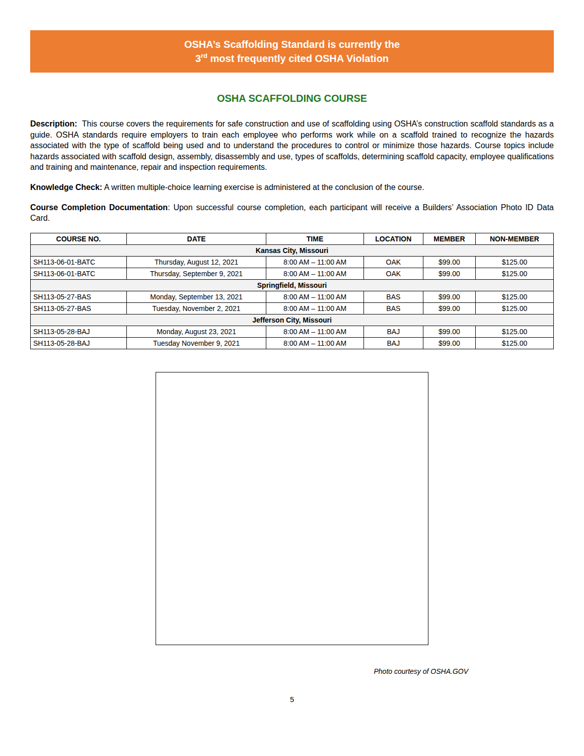OSHA’s Scaffolding Standard is currently the
3rd most frequently cited OSHA Violation
OSHA SCAFFOLDING COURSE
Description: This course covers the requirements for safe construction and use of scaffolding using OSHA’s construction scaffold standards as a guide. OSHA standards require employers to train each employee who performs work while on a scaffold trained to recognize the hazards associated with the type of scaffold being used and to understand the procedures to control or minimize those hazards. Course topics include hazards associated with scaffold design, assembly, disassembly and use, types of scaffolds, determining scaffold capacity, employee qualifications and training and maintenance, repair and inspection requirements.
Knowledge Check: A written multiple-choice learning exercise is administered at the conclusion of the course.
Course Completion Documentation: Upon successful course completion, each participant will receive a Builders’ Association Photo ID Data Card.
| COURSE NO. | DATE | TIME | LOCATION | MEMBER | NON-MEMBER |
| --- | --- | --- | --- | --- | --- |
| Kansas City, Missouri |
| SH113-06-01-BATC | Thursday, August 12, 2021 | 8:00 AM – 11:00 AM | OAK | $99.00 | $125.00 |
| SH113-06-01-BATC | Thursday, September 9, 2021 | 8:00 AM – 11:00 AM | OAK | $99.00 | $125.00 |
| Springfield, Missouri |
| SH113-05-27-BAS | Monday, September 13, 2021 | 8:00 AM – 11:00 AM | BAS | $99.00 | $125.00 |
| SH113-05-27-BAS | Tuesday, November 2, 2021 | 8:00 AM – 11:00 AM | BAS | $99.00 | $125.00 |
| Jefferson City, Missouri |
| SH113-05-28-BAJ | Monday, August 23, 2021 | 8:00 AM – 11:00 AM | BAJ | $99.00 | $125.00 |
| SH113-05-28-BAJ | Tuesday November 9, 2021 | 8:00 AM – 11:00 AM | BAJ | $99.00 | $125.00 |
Photo courtesy of OSHA.GOV
5